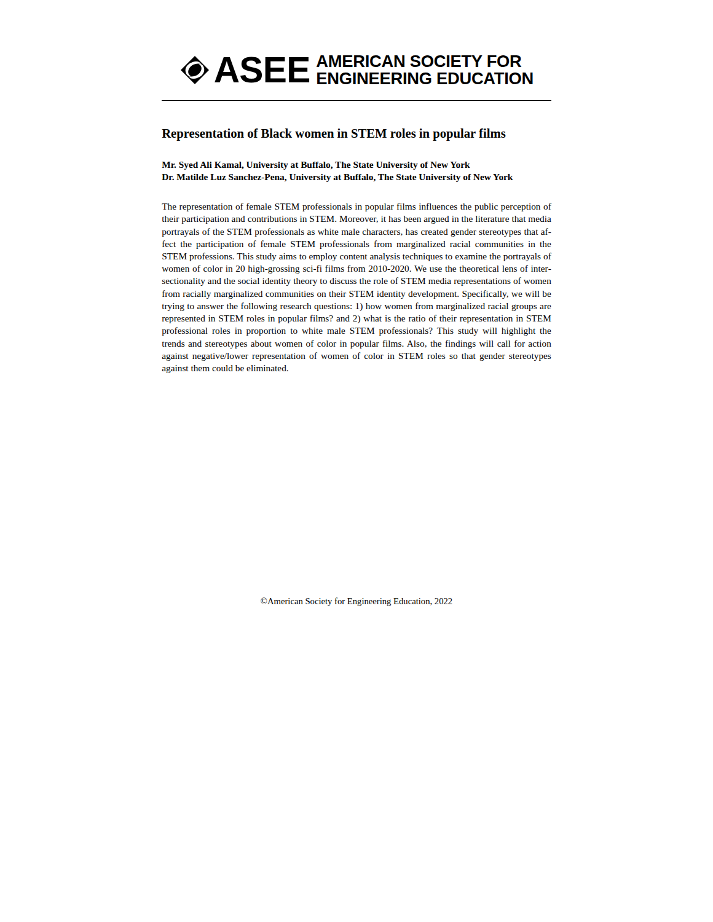ASEE
AMERICAN SOCIETY FOR
ENGINEERING EDUCATION
Representation of Black women in STEM roles in popular films
Mr. Syed Ali Kamal, University at Buffalo, The State University of New York
Dr. Matilde Luz Sanchez-Pena, University at Buffalo, The State University of New York
The representation of female STEM professionals in popular films influences the public perception of their participation and contributions in STEM. Moreover, it has been argued in the literature that media portrayals of the STEM professionals as white male characters, has created gender stereotypes that affect the participation of female STEM professionals from marginalized racial communities in the STEM professions. This study aims to employ content analysis techniques to examine the portrayals of women of color in 20 high-grossing sci-fi films from 2010-2020. We use the theoretical lens of intersectionality and the social identity theory to discuss the role of STEM media representations of women from racially marginalized communities on their STEM identity development. Specifically, we will be trying to answer the following research questions: 1) how women from marginalized racial groups are represented in STEM roles in popular films? and 2) what is the ratio of their representation in STEM professional roles in proportion to white male STEM professionals? This study will highlight the trends and stereotypes about women of color in popular films. Also, the findings will call for action against negative/lower representation of women of color in STEM roles so that gender stereotypes against them could be eliminated.
©American Society for Engineering Education, 2022